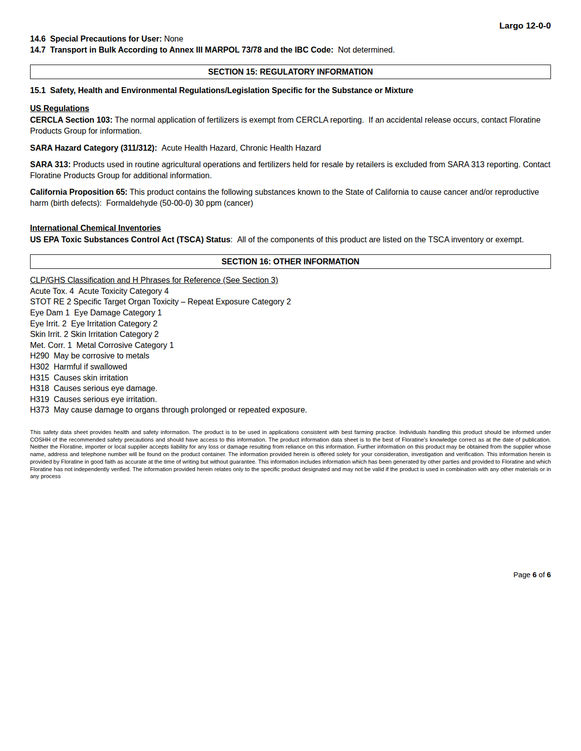Largo 12-0-0
14.6 Special Precautions for User: None
14.7 Transport in Bulk According to Annex III MARPOL 73/78 and the IBC Code: Not determined.
SECTION 15: REGULATORY INFORMATION
15.1 Safety, Health and Environmental Regulations/Legislation Specific for the Substance or Mixture
US Regulations
CERCLA Section 103: The normal application of fertilizers is exempt from CERCLA reporting. If an accidental release occurs, contact Floratine Products Group for information.
SARA Hazard Category (311/312): Acute Health Hazard, Chronic Health Hazard
SARA 313: Products used in routine agricultural operations and fertilizers held for resale by retailers is excluded from SARA 313 reporting. Contact Floratine Products Group for additional information.
California Proposition 65: This product contains the following substances known to the State of California to cause cancer and/or reproductive harm (birth defects): Formaldehyde (50-00-0) 30 ppm (cancer)
International Chemical Inventories
US EPA Toxic Substances Control Act (TSCA) Status: All of the components of this product are listed on the TSCA inventory or exempt.
SECTION 16: OTHER INFORMATION
CLP/GHS Classification and H Phrases for Reference (See Section 3)
Acute Tox. 4 Acute Toxicity Category 4
STOT RE 2 Specific Target Organ Toxicity – Repeat Exposure Category 2
Eye Dam 1 Eye Damage Category 1
Eye Irrit. 2 Eye Irritation Category 2
Skin Irrit. 2 Skin Irritation Category 2
Met. Corr. 1 Metal Corrosive Category 1
H290 May be corrosive to metals
H302 Harmful if swallowed
H315 Causes skin irritation
H318 Causes serious eye damage.
H319 Causes serious eye irritation.
H373 May cause damage to organs through prolonged or repeated exposure.
This safety data sheet provides health and safety information. The product is to be used in applications consistent with best farming practice. Individuals handling this product should be informed under COSHH of the recommended safety precautions and should have access to this information. The product information data sheet is to the best of Floratine's knowledge correct as at the date of publication. Neither the Floratine, importer or local supplier accepts liability for any loss or damage resulting from reliance on this information. Further information on this product may be obtained from the supplier whose name, address and telephone number will be found on the product container. The information provided herein is offered solely for your consideration, investigation and verification. This information herein is provided by Floratine in good faith as accurate at the time of writing but without guarantee. This information includes information which has been generated by other parties and provided to Floratine and which Floratine has not independently verified. The information provided herein relates only to the specific product designated and may not be valid if the product is used in combination with any other materials or in any process
Page 6 of 6